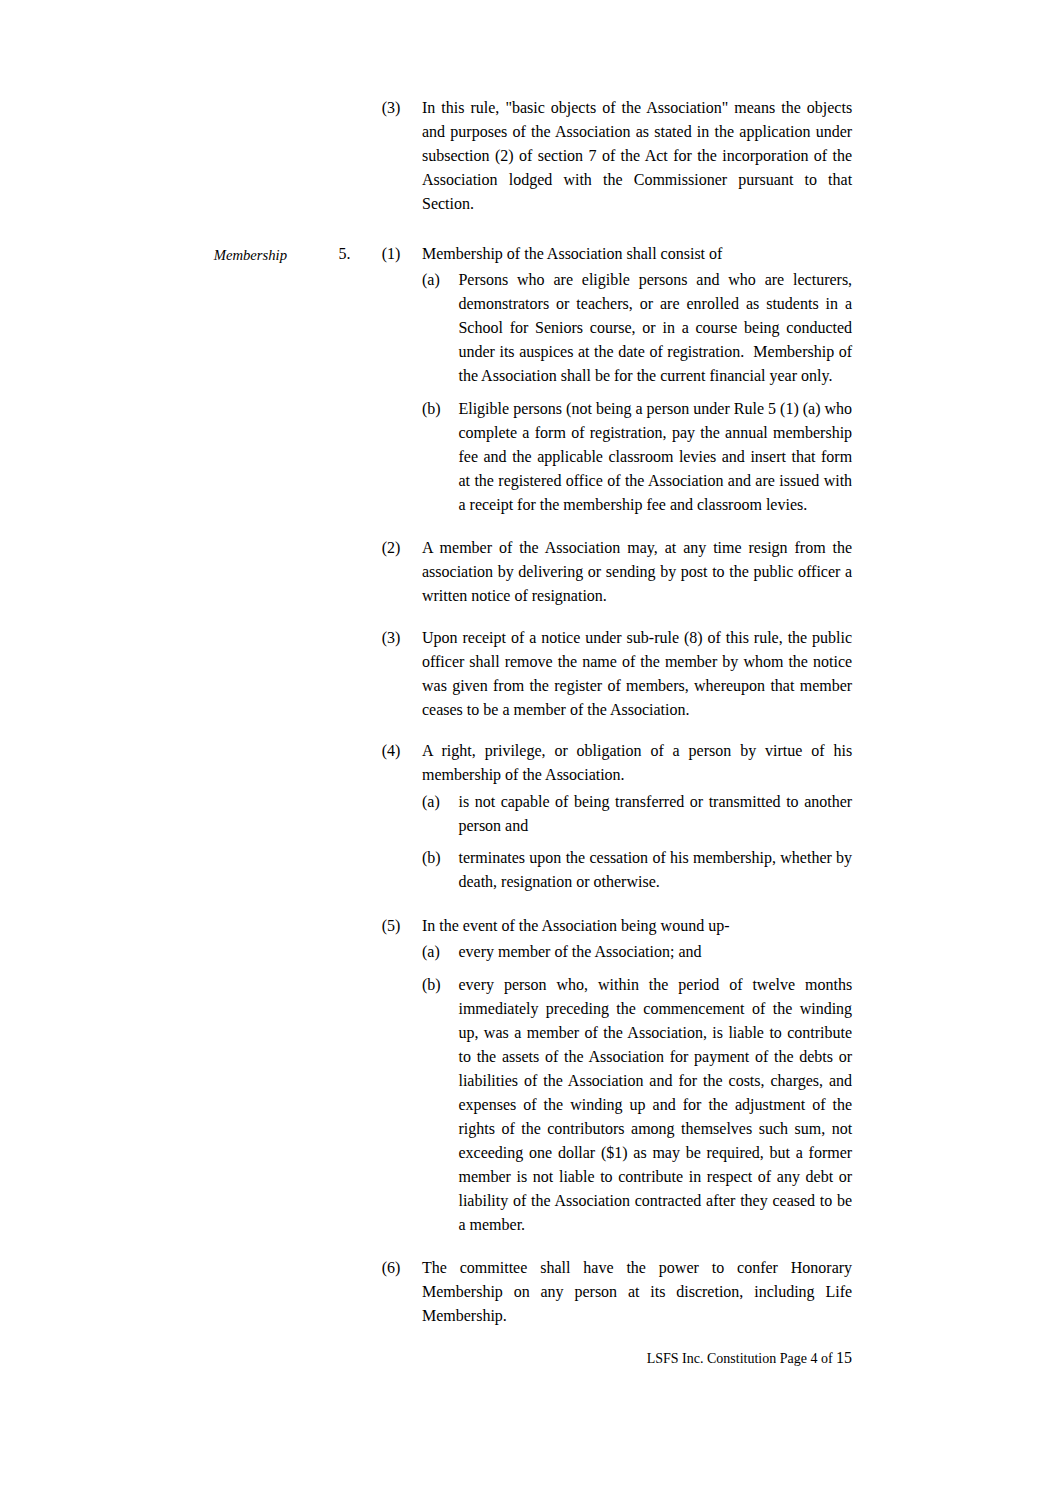(3)
In this rule, "basic objects of the Association" means the objects and purposes of the Association as stated in the application under subsection (2) of section 7 of the Act for the incorporation of the Association lodged with the Commissioner pursuant to that Section.
Membership
5.
(1)
Membership of the Association shall consist of
(a)
Persons who are eligible persons and who are lecturers, demonstrators or teachers, or are enrolled as students in a School for Seniors course, or in a course being conducted under its auspices at the date of registration. Membership of the Association shall be for the current financial year only.
(b)
Eligible persons (not being a person under Rule 5 (1) (a) who complete a form of registration, pay the annual membership fee and the applicable classroom levies and insert that form at the registered office of the Association and are issued with a receipt for the membership fee and classroom levies.
(2)
A member of the Association may, at any time resign from the association by delivering or sending by post to the public officer a written notice of resignation.
(3)
Upon receipt of a notice under sub-rule (8) of this rule, the public officer shall remove the name of the member by whom the notice was given from the register of members, whereupon that member ceases to be a member of the Association.
(4)
A right, privilege, or obligation of a person by virtue of his membership of the Association.
(a)
is not capable of being transferred or transmitted to another person and
(b)
terminates upon the cessation of his membership, whether by death, resignation or otherwise.
(5)
In the event of the Association being wound up-
(a)
every member of the Association; and
(b)
every person who, within the period of twelve months immediately preceding the commencement of the winding up, was a member of the Association, is liable to contribute to the assets of the Association for payment of the debts or liabilities of the Association and for the costs, charges, and expenses of the winding up and for the adjustment of the rights of the contributors among themselves such sum, not exceeding one dollar ($1) as may be required, but a former member is not liable to contribute in respect of any debt or liability of the Association contracted after they ceased to be a member.
(6)
The committee shall have the power to confer Honorary Membership on any person at its discretion, including Life Membership.
LSFS Inc. Constitution Page 4 of 15